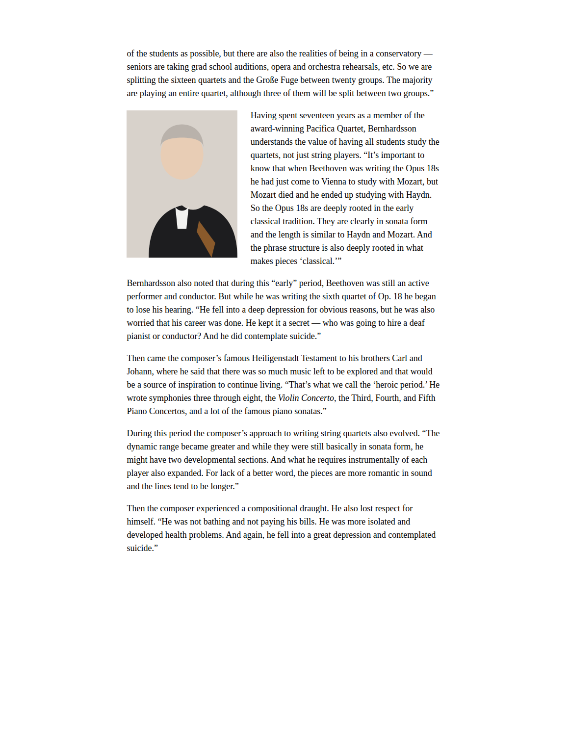of the students as possible, but there are also the realities of being in a conservatory — seniors are taking grad school auditions, opera and orchestra rehearsals, etc. So we are splitting the sixteen quartets and the Große Fuge between twenty groups. The majority are playing an entire quartet, although three of them will be split between two groups.”
Having spent seventeen years as a member of the award-winning Pacifica Quartet, Bernhardsson understands the value of having all students study the quartets, not just string players. “It’s important to know that when Beethoven was writing the Opus 18s he had just come to Vienna to study with Mozart, but Mozart died and he ended up studying with Haydn. So the Opus 18s are deeply rooted in the early classical tradition. They are clearly in sonata form and the length is similar to Haydn and Mozart. And the phrase structure is also deeply rooted in what makes pieces ‘classical.’”
Bernhardsson also noted that during this “early” period, Beethoven was still an active performer and conductor. But while he was writing the sixth quartet of Op. 18 he began to lose his hearing. “He fell into a deep depression for obvious reasons, but he was also worried that his career was done. He kept it a secret — who was going to hire a deaf pianist or conductor? And he did contemplate suicide.”
Then came the composer’s famous Heiligenstadt Testament to his brothers Carl and Johann, where he said that there was so much music left to be explored and that would be a source of inspiration to continue living. “That’s what we call the ‘heroic period.’ He wrote symphonies three through eight, the Violin Concerto, the Third, Fourth, and Fifth Piano Concertos, and a lot of the famous piano sonatas.”
During this period the composer’s approach to writing string quartets also evolved. “The dynamic range became greater and while they were still basically in sonata form, he might have two developmental sections. And what he requires instrumentally of each player also expanded. For lack of a better word, the pieces are more romantic in sound and the lines tend to be longer.”
Then the composer experienced a compositional draught. He also lost respect for himself. “He was not bathing and not paying his bills. He was more isolated and developed health problems. And again, he fell into a great depression and contemplated suicide.”